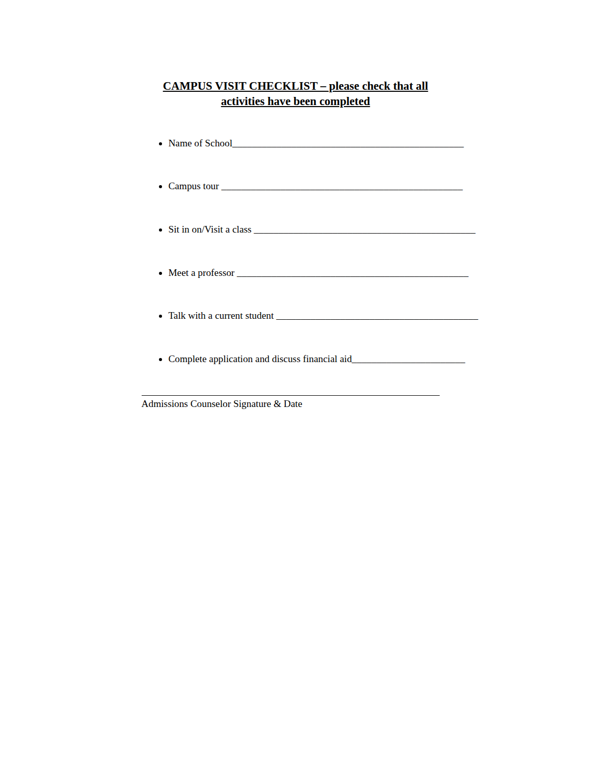CAMPUS VISIT CHECKLIST – please check that all activities have been completed
Name of School_______________________________________________
Campus tour _________________________________________________
Sit in on/Visit a class _____________________________________________
Meet a professor _______________________________________________
Talk with a current student _________________________________________
Complete application and discuss financial aid_______________________
Admissions Counselor Signature & Date